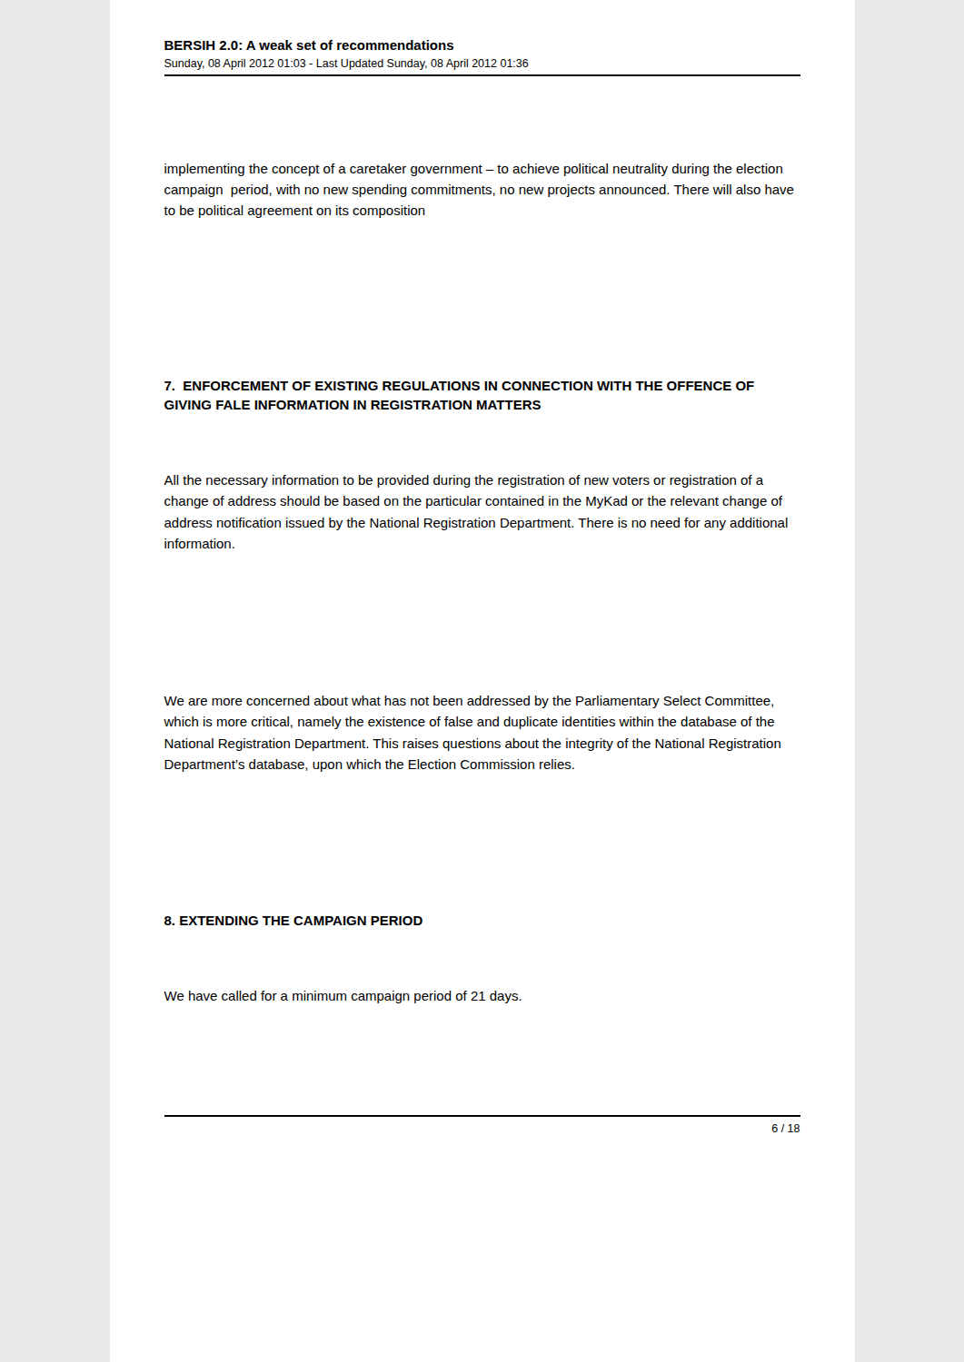BERSIH 2.0: A weak set of recommendations
Sunday, 08 April 2012 01:03 - Last Updated Sunday, 08 April 2012 01:36
implementing the concept of a caretaker government – to achieve political neutrality during the election campaign period, with no new spending commitments, no new projects announced. There will also have to be political agreement on its composition
7. ENFORCEMENT OF EXISTING REGULATIONS IN CONNECTION WITH THE OFFENCE OF GIVING FALE INFORMATION IN REGISTRATION MATTERS
All the necessary information to be provided during the registration of new voters or registration of a change of address should be based on the particular contained in the MyKad or the relevant change of address notification issued by the National Registration Department. There is no need for any additional information.
We are more concerned about what has not been addressed by the Parliamentary Select Committee, which is more critical, namely the existence of false and duplicate identities within the database of the National Registration Department. This raises questions about the integrity of the National Registration Department’s database, upon which the Election Commission relies.
8. EXTENDING THE CAMPAIGN PERIOD
We have called for a minimum campaign period of 21 days.
6 / 18